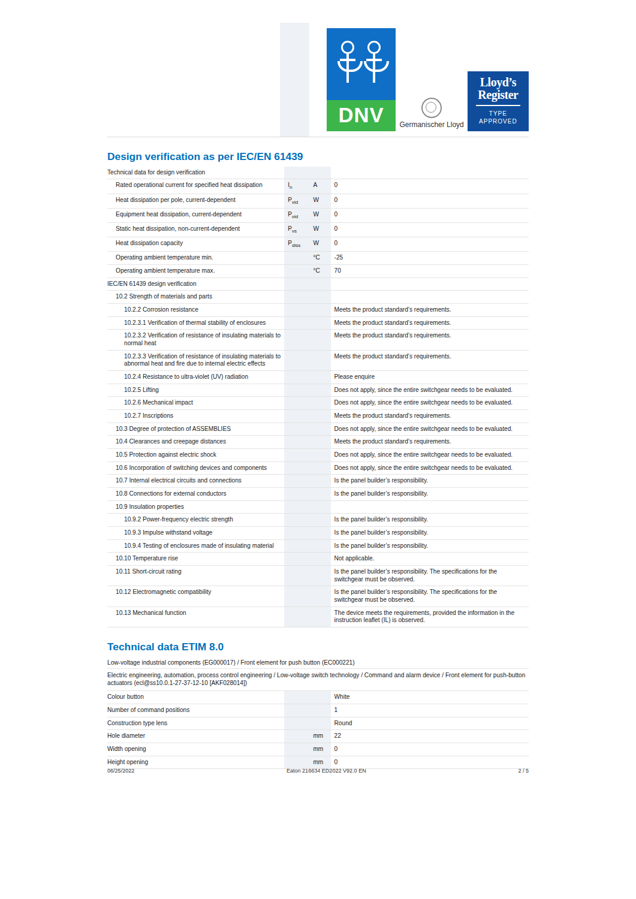| | | | DNV Germanischer Lloyd Lloyd’s Register TYPE APPROVED |
Design verification as per IEC/EN 61439
| Technical data for design verification | | | |
| Rated operational current for specified heat dissipation | I n | A | 0 |
| Heat dissipation per pole, current-dependent | P vid | W | 0 |
| Equipment heat dissipation, current-dependent | P vid | W | 0 |
| Static heat dissipation, non-current-dependent | P vs | W | 0 |
| Heat dissipation capacity | P diss | W | 0 |
| Operating ambient temperature min. | | °C | -25 |
| Operating ambient temperature max. | | °C | 70 |
| IEC/EN 61439 design verification | | | |
| 10.2 Strength of materials and parts | | | |
| 10.2.2 Corrosion resistance | | | Meets the product standard’s requirements. |
| 10.2.3.1 Verification of thermal stability of enclosures | | | Meets the product standard’s requirements. |
| 10.2.3.2 Verification of resistance of insulating materials to normal heat | | | Meets the product standard’s requirements. |
| 10.2.3.3 Verification of resistance of insulating materials to abnormal heat and fire due to internal electric effects | | | Meets the product standard’s requirements. |
| 10.2.4 Resistance to ultra-violet (UV) radiation | | | Please enquire |
| 10.2.5 Lifting | | | Does not apply, since the entire switchgear needs to be evaluated. |
| 10.2.6 Mechanical impact | | | Does not apply, since the entire switchgear needs to be evaluated. |
| 10.2.7 Inscriptions | | | Meets the product standard’s requirements. |
| 10.3 Degree of protection of ASSEMBLIES | | | Does not apply, since the entire switchgear needs to be evaluated. |
| 10.4 Clearances and creepage distances | | | Meets the product standard’s requirements. |
| 10.5 Protection against electric shock | | | Does not apply, since the entire switchgear needs to be evaluated. |
| 10.6 Incorporation of switching devices and components | | | Does not apply, since the entire switchgear needs to be evaluated. |
| 10.7 Internal electrical circuits and connections | | | Is the panel builder’s responsibility. |
| 10.8 Connections for external conductors | | | Is the panel builder’s responsibility. |
| 10.9 Insulation properties | | | |
| 10.9.2 Power-frequency electric strength | | | Is the panel builder’s responsibility. |
| 10.9.3 Impulse withstand voltage | | | Is the panel builder’s responsibility. |
| 10.9.4 Testing of enclosures made of insulating material | | | Is the panel builder’s responsibility. |
| 10.10 Temperature rise | | | Not applicable. |
| 10.11 Short-circuit rating | | | Is the panel builder’s responsibility. The specifications for the switchgear must be observed. |
| 10.12 Electromagnetic compatibility | | | Is the panel builder’s responsibility. The specifications for the switchgear must be observed. |
| 10.13 Mechanical function | | | The device meets the requirements, provided the information in the instruction leaflet (IL) is observed. |
Technical data ETIM 8.0
Low-voltage industrial components (EG000017) / Front element for push button (EC000221)
Electric engineering, automation, process control engineering / Low-voltage switch technology / Command and alarm device / Front element for push-button actuators (ecl@ss10.0.1-27-37-12-10 [AKF028014])
| Colour button | | | White |
| Number of command positions | | | 1 |
| Construction type lens | | | Round |
| Hole diameter | | mm | 22 |
| Width opening | | mm | 0 |
| Height opening | | mm | 0 |
06/25/2022
Eaton 216634 ED2022 V92.0 EN
2 / 5